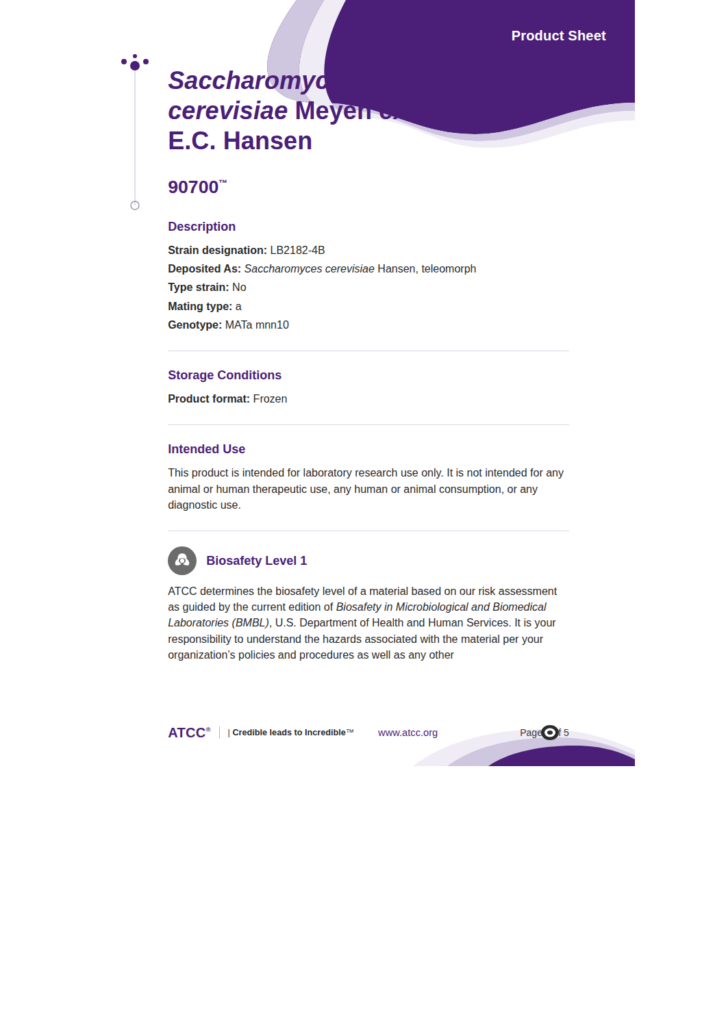Product Sheet
Saccharomyces
cerevisiae Meyen ex
E.C. Hansen
90700™
Description
Strain designation: LB2182-4B
Deposited As: Saccharomyces cerevisiae Hansen, teleomorph
Type strain: No
Mating type: a
Genotype: MATa mnn10
Storage Conditions
Product format: Frozen
Intended Use
This product is intended for laboratory research use only. It is not intended for any animal or human therapeutic use, any human or animal consumption, or any diagnostic use.
Biosafety Level 1
ATCC determines the biosafety level of a material based on our risk assessment as guided by the current edition of Biosafety in Microbiological and Biomedical Laboratories (BMBL), U.S. Department of Health and Human Services. It is your responsibility to understand the hazards associated with the material per your organization’s policies and procedures as well as any other
ATCC® | Credible leads to Incredible™
www.atcc.org Page 1 of 5